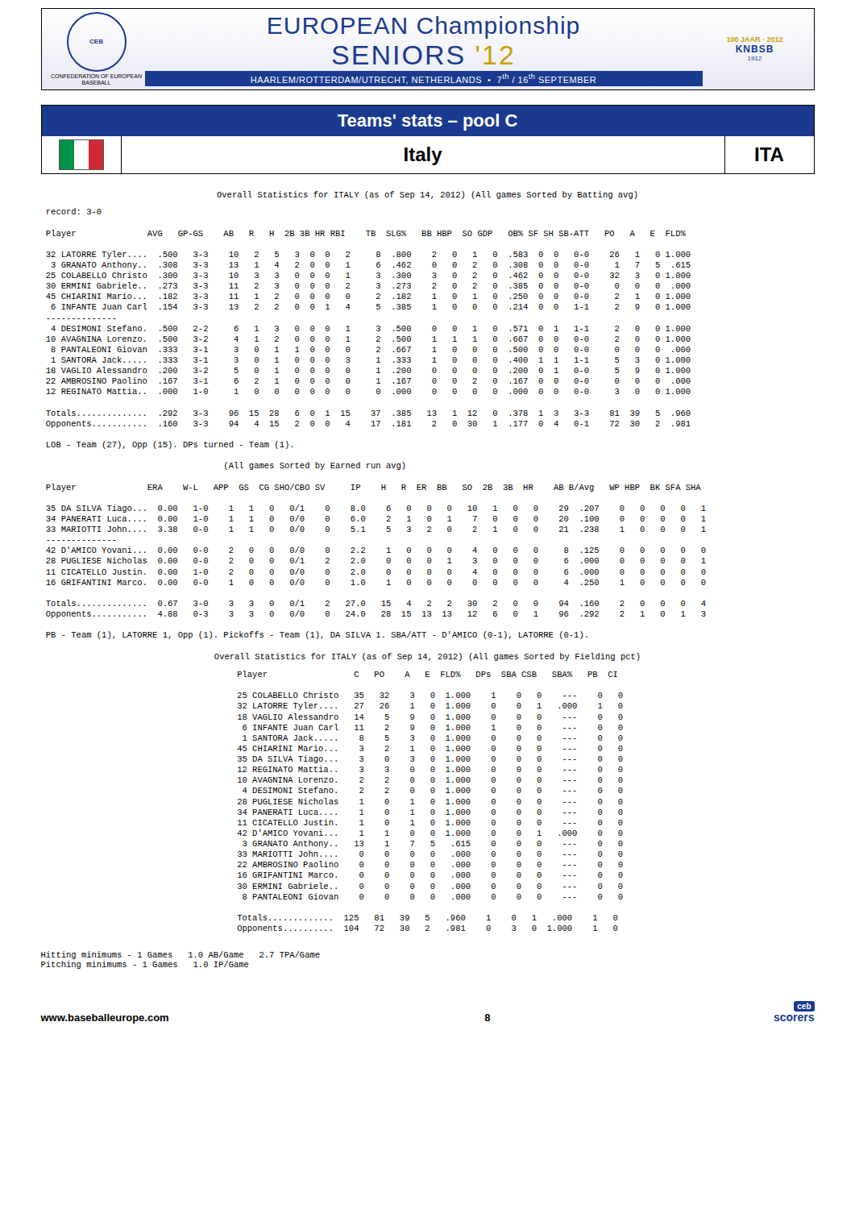CEB
CONFEDERATION OF EUROPEAN BASEBALL
EUROPEAN Championship
SENIORS '12
HAARLEM/ROTTERDAM/UTRECHT, NETHERLANDS • 7th / 16th SEPTEMBER
100 JAAR · 2012
KNBSB
1912
Teams' stats – pool C
Italy
ITA
Overall Statistics for ITALY (as of Sep 14, 2012) (All games Sorted by Batting avg)
 record: 3-0

 Player              AVG   GP-GS    AB   R   H  2B 3B HR RBI    TB  SLG%   BB HBP  SO GDP   OB% SF SH SB-ATT   PO   A   E  FLD%

 32 LATORRE Tyler....  .500   3-3    10   2   5   3  0  0   2     8  .800    2   0   1   0  .583  0  0   0-0    26   1   0 1.000
  3 GRANATO Anthony..  .308   3-3    13   1   4   2  0  0   1     6  .462    0   0   2   0  .308  0  0   0-0     1   7   5  .615
 25 COLABELLO Christo  .300   3-3    10   3   3   0  0  0   1     3  .300    3   0   2   0  .462  0  0   0-0    32   3   0 1.000
 30 ERMINI Gabriele..  .273   3-3    11   2   3   0  0  0   2     3  .273    2   0   2   0  .385  0  0   0-0     0   0   0  .000
 45 CHIARINI Mario...  .182   3-3    11   1   2   0  0  0   0     2  .182    1   0   1   0  .250  0  0   0-0     2   1   0 1.000
  6 INFANTE Juan Carl  .154   3-3    13   2   2   0  0  1   4     5  .385    1   0   0   0  .214  0  0   1-1     2   9   0 1.000
 --------------
  4 DESIMONI Stefano.  .500   2-2     6   1   3   0  0  0   1     3  .500    0   0   1   0  .571  0  1   1-1     2   0   0 1.000
 10 AVAGNINA Lorenzo.  .500   3-2     4   1   2   0  0  0   1     2  .500    1   1   1   0  .667  0  0   0-0     2   0   0 1.000
  8 PANTALEONI Giovan  .333   3-1     3   0   1   1  0  0   0     2  .667    1   0   0   0  .500  0  0   0-0     0   0   0  .000
  1 SANTORA Jack.....  .333   3-1     3   0   1   0  0  0   3     1  .333    1   0   0   0  .400  1  1   1-1     5   3   0 1.000
 18 VAGLIO Alessandro  .200   3-2     5   0   1   0  0  0   0     1  .200    0   0   0   0  .200  0  1   0-0     5   9   0 1.000
 22 AMBROSINO Paolino  .167   3-1     6   2   1   0  0  0   0     1  .167    0   0   2   0  .167  0  0   0-0     0   0   0  .000
 12 REGINATO Mattia..  .000   1-0     1   0   0   0  0  0   0     0  .000    0   0   0   0  .000  0  0   0-0     3   0   0 1.000

 Totals..............  .292   3-3    96  15  28   6  0  1  15    37  .385   13   1  12   0  .378  1  3   3-3    81  39   5  .960
 Opponents...........  .160   3-3    94   4  15   2  0  0   4    17  .181    2   0  30   1  .177  0  4   0-1    72  30   2  .981

 LOB - Team (27), Opp (15). DPs turned - Team (1).

                                    (All games Sorted by Earned run avg)

 Player              ERA    W-L   APP  GS  CG SHO/CBO SV     IP    H   R  ER  BB   SO  2B  3B  HR    AB B/Avg   WP HBP  BK SFA SHA

 35 DA SILVA Tiago...  0.00   1-0    1   1   0   0/1    0    8.0    6   0   0   0   10   1   0   0    29  .207    0   0   0   0   1
 34 PANERATI Luca....  0.00   1-0    1   1   0   0/0    0    6.0    2   1   0   1    7   0   0   0    20  .100    0   0   0   0   1
 33 MARIOTTI John....  3.38   0-0    1   1   0   0/0    0    5.1    5   3   2   0    2   1   0   0    21  .238    1   0   0   0   1
 --------------
 42 D'AMICO Yovani...  0.00   0-0    2   0   0   0/0    0    2.2    1   0   0   0    4   0   0   0     8  .125    0   0   0   0   0
 28 PUGLIESE Nicholas  0.00   0-0    2   0   0   0/1    2    2.0    0   0   0   1    3   0   0   0     6  .000    0   0   0   0   1
 11 CICATELLO Justin.  0.00   1-0    2   0   0   0/0    0    2.0    0   0   0   0    4   0   0   0     6  .000    0   0   0   0   0
 16 GRIFANTINI Marco.  0.00   0-0    1   0   0   0/0    0    1.0    1   0   0   0    0   0   0   0     4  .250    1   0   0   0   0

 Totals..............  0.67   3-0    3   3   0   0/1    2   27.0   15   4   2   2   30   2   0   0    94  .160    2   0   0   0   4
 Opponents...........  4.88   0-3    3   3   0   0/0    0   24.0   28  15  13  13   12   6   0   1    96  .292    2   1   0   1   3

 PB - Team (1), LATORRE 1, Opp (1). Pickoffs - Team (1), DA SILVA 1. SBA/ATT - D'AMICO (0-1), LATORRE (0-1).
Overall Statistics for ITALY (as of Sep 14, 2012) (All games Sorted by Fielding pct)
 Player                 C   PO    A   E  FLD%   DPs  SBA CSB   SBA%   PB  CI

 25 COLABELLO Christo   35   32    3   0  1.000    1    0   0    ---    0   0
 32 LATORRE Tyler....   27   26    1   0  1.000    0    0   1   .000    1   0
 18 VAGLIO Alessandro   14    5    9   0  1.000    0    0   0    ---    0   0
  6 INFANTE Juan Carl   11    2    9   0  1.000    1    0   0    ---    0   0
  1 SANTORA Jack.....    8    5    3   0  1.000    0    0   0    ---    0   0
 45 CHIARINI Mario...    3    2    1   0  1.000    0    0   0    ---    0   0
 35 DA SILVA Tiago...    3    0    3   0  1.000    0    0   0    ---    0   0
 12 REGINATO Mattia..    3    3    0   0  1.000    0    0   0    ---    0   0
 10 AVAGNINA Lorenzo.    2    2    0   0  1.000    0    0   0    ---    0   0
  4 DESIMONI Stefano.    2    2    0   0  1.000    0    0   0    ---    0   0
 28 PUGLIESE Nicholas    1    0    1   0  1.000    0    0   0    ---    0   0
 34 PANERATI Luca....    1    0    1   0  1.000    0    0   0    ---    0   0
 11 CICATELLO Justin.    1    0    1   0  1.000    0    0   0    ---    0   0
 42 D'AMICO Yovani...    1    1    0   0  1.000    0    0   1   .000    0   0
  3 GRANATO Anthony..   13    1    7   5   .615    0    0   0    ---    0   0
 33 MARIOTTI John....    0    0    0   0   .000    0    0   0    ---    0   0
 22 AMBROSINO Paolino    0    0    0   0   .000    0    0   0    ---    0   0
 16 GRIFANTINI Marco.    0    0    0   0   .000    0    0   0    ---    0   0
 30 ERMINI Gabriele..    0    0    0   0   .000    0    0   0    ---    0   0
  8 PANTALEONI Giovan    0    0    0   0   .000    0    0   0    ---    0   0

 Totals.............  125   81   39   5   .960    1    0   1   .000    1   0
 Opponents..........  104   72   30   2   .981    0    3   0  1.000    1   0
Hitting minimums - 1 Games 1.0 AB/Game 2.7 TPA/Game
Pitching minimums - 1 Games 1.0 IP/Game
www.baseballeurope.com
8
ceb
scorers